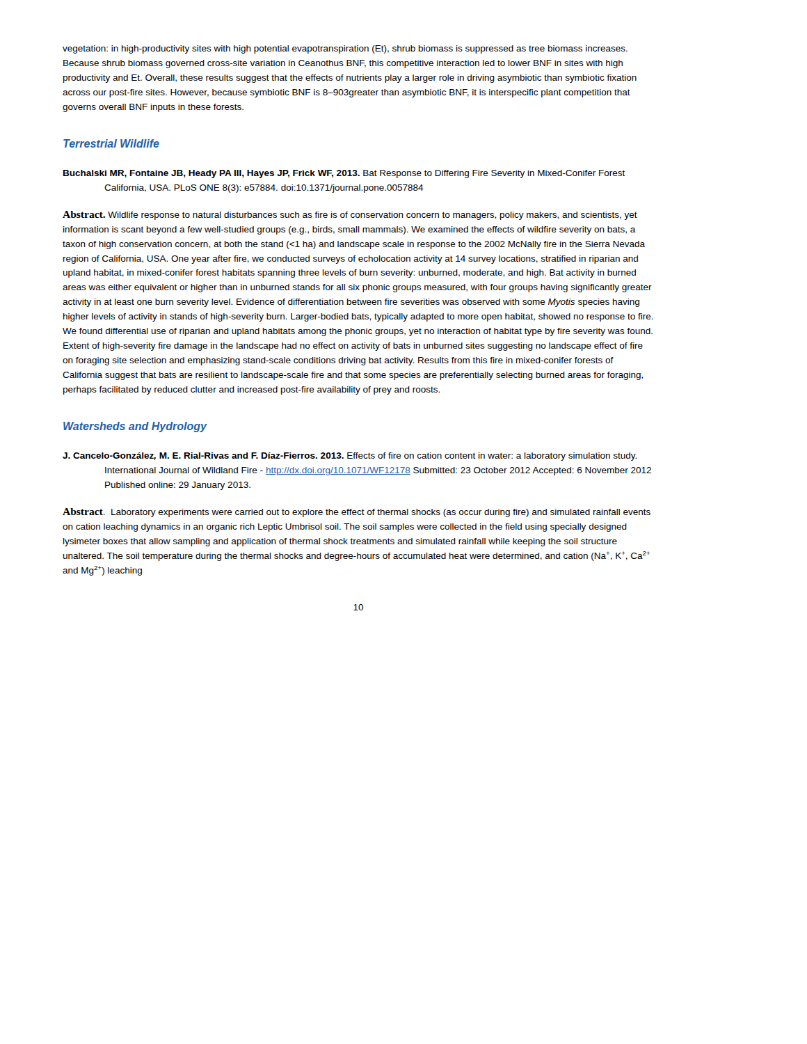vegetation: in high-productivity sites with high potential evapotranspiration (Et), shrub biomass is suppressed as tree biomass increases. Because shrub biomass governed cross-site variation in Ceanothus BNF, this competitive interaction led to lower BNF in sites with high productivity and Et. Overall, these results suggest that the effects of nutrients play a larger role in driving asymbiotic than symbiotic fixation across our post-fire sites. However, because symbiotic BNF is 8–903greater than asymbiotic BNF, it is interspecific plant competition that governs overall BNF inputs in these forests.
Terrestrial Wildlife
Buchalski MR, Fontaine JB, Heady PA III, Hayes JP, Frick WF, 2013. Bat Response to Differing Fire Severity in Mixed-Conifer Forest California, USA. PLoS ONE 8(3): e57884. doi:10.1371/journal.pone.0057884
Abstract. Wildlife response to natural disturbances such as fire is of conservation concern to managers, policy makers, and scientists, yet information is scant beyond a few well-studied groups (e.g., birds, small mammals). We examined the effects of wildfire severity on bats, a taxon of high conservation concern, at both the stand (<1 ha) and landscape scale in response to the 2002 McNally fire in the Sierra Nevada region of California, USA. One year after fire, we conducted surveys of echolocation activity at 14 survey locations, stratified in riparian and upland habitat, in mixed-conifer forest habitats spanning three levels of burn severity: unburned, moderate, and high. Bat activity in burned areas was either equivalent or higher than in unburned stands for all six phonic groups measured, with four groups having significantly greater activity in at least one burn severity level. Evidence of differentiation between fire severities was observed with some Myotis species having higher levels of activity in stands of high-severity burn. Larger-bodied bats, typically adapted to more open habitat, showed no response to fire. We found differential use of riparian and upland habitats among the phonic groups, yet no interaction of habitat type by fire severity was found. Extent of high-severity fire damage in the landscape had no effect on activity of bats in unburned sites suggesting no landscape effect of fire on foraging site selection and emphasizing stand-scale conditions driving bat activity. Results from this fire in mixed-conifer forests of California suggest that bats are resilient to landscape-scale fire and that some species are preferentially selecting burned areas for foraging, perhaps facilitated by reduced clutter and increased post-fire availability of prey and roosts.
Watersheds and Hydrology
J. Cancelo-González, M. E. Rial-Rivas and F. Díaz-Fierros. 2013. Effects of fire on cation content in water: a laboratory simulation study. International Journal of Wildland Fire - http://dx.doi.org/10.1071/WF12178 Submitted: 23 October 2012 Accepted: 6 November 2012 Published online: 29 January 2013.
Abstract. Laboratory experiments were carried out to explore the effect of thermal shocks (as occur during fire) and simulated rainfall events on cation leaching dynamics in an organic rich Leptic Umbrisol soil. The soil samples were collected in the field using specially designed lysimeter boxes that allow sampling and application of thermal shock treatments and simulated rainfall while keeping the soil structure unaltered. The soil temperature during the thermal shocks and degree-hours of accumulated heat were determined, and cation (Na+, K+, Ca2+ and Mg2+) leaching
10